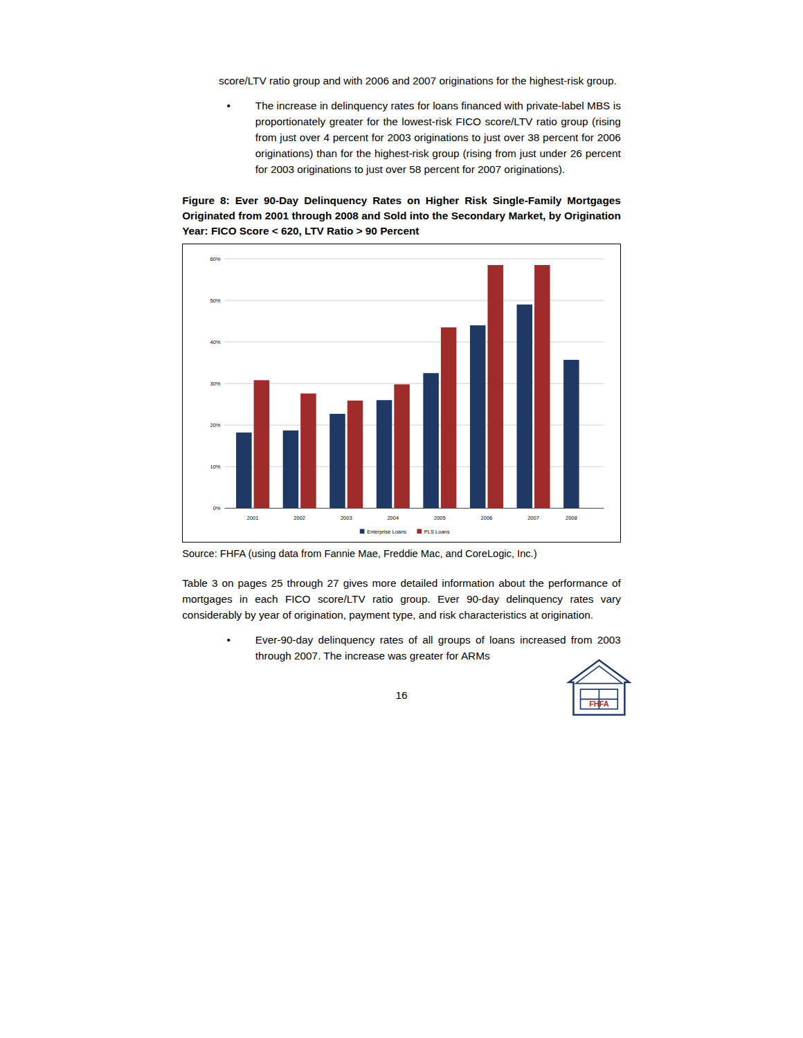score/LTV ratio group and with 2006 and 2007 originations for the highest-risk group.
The increase in delinquency rates for loans financed with private-label MBS is proportionately greater for the lowest-risk FICO score/LTV ratio group (rising from just over 4 percent for 2003 originations to just over 38 percent for 2006 originations) than for the highest-risk group (rising from just under 26 percent for 2003 originations to just over 58 percent for 2007 originations).
Figure 8: Ever 90-Day Delinquency Rates on Higher Risk Single-Family Mortgages Originated from 2001 through 2008 and Sold into the Secondary Market, by Origination Year: FICO Score < 620, LTV Ratio > 90 Percent
60% 50% 40% 30% 20% 10% 0% 2001 2002 2003 2004 2005 2006 2007 2008 Enterprise Loans PLS Loans
Source: FHFA (using data from Fannie Mae, Freddie Mac, and CoreLogic, Inc.)
Table 3 on pages 25 through 27 gives more detailed information about the performance of mortgages in each FICO score/LTV ratio group. Ever 90-day delinquency rates vary considerably by year of origination, payment type, and risk characteristics at origination.
Ever-90-day delinquency rates of all groups of loans increased from 2003 through 2007. The increase was greater for ARMs
16
FHFA